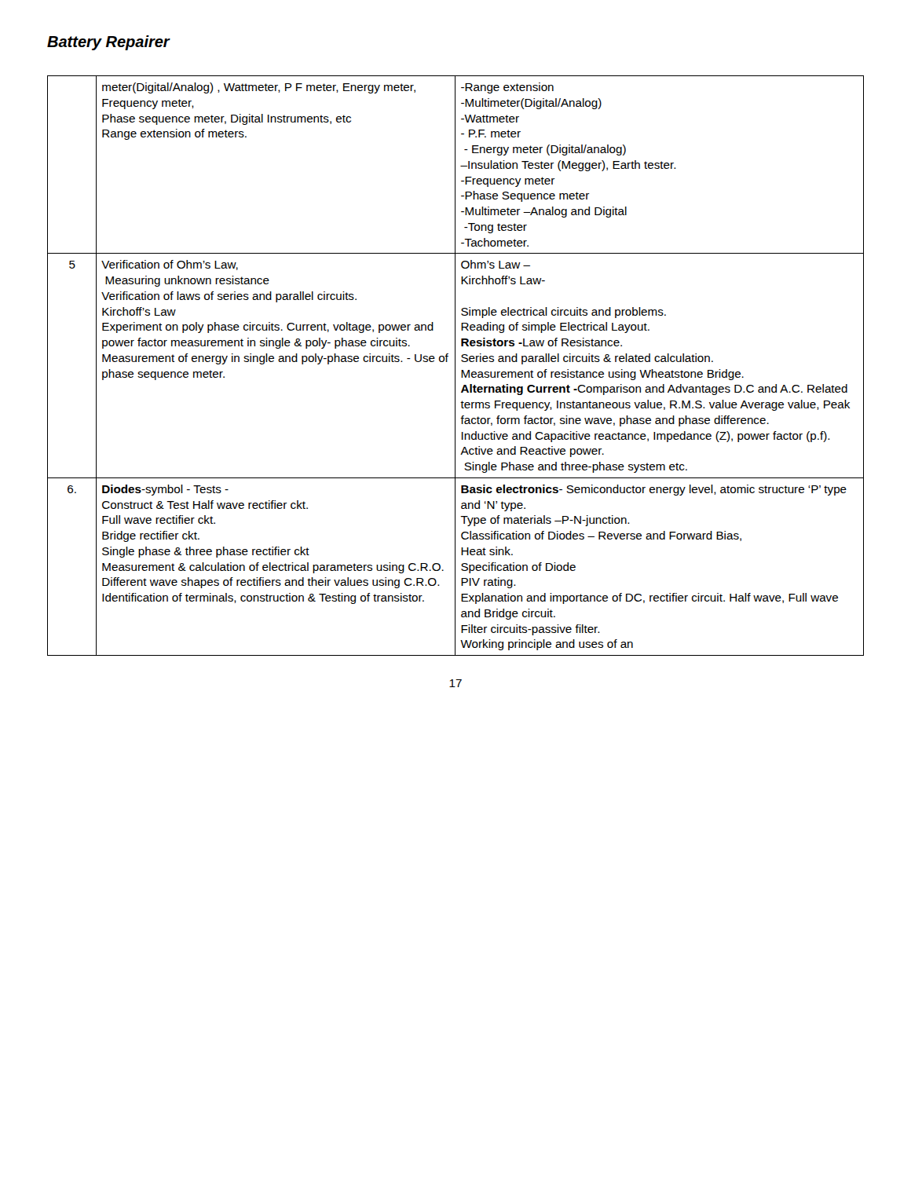Battery Repairer
| | meter(Digital/Analog) , Wattmeter, P F meter, Energy meter, Frequency meter, Phase sequence meter, Digital Instruments, etc Range extension of meters. | -Range extension -Multimeter(Digital/Analog) -Wattmeter - P.F. meter - Energy meter (Digital/analog) –Insulation Tester (Megger), Earth tester. -Frequency meter -Phase Sequence meter -Multimeter –Analog and Digital -Tong tester -Tachometer. |
| 5 | Verification of Ohm’s Law, Measuring unknown resistance Verification of laws of series and parallel circuits. Kirchoff’s Law Experiment on poly phase circuits. Current, voltage, power and power factor measurement in single & poly- phase circuits. Measurement of energy in single and poly-phase circuits. - Use of phase sequence meter. | Ohm’s Law – Kirchhoff’s Law- Simple electrical circuits and problems. Reading of simple Electrical Layout. Resistors - Law of Resistance. Series and parallel circuits & related calculation. Measurement of resistance using Wheatstone Bridge. Alternating Current - Comparison and Advantages D.C and A.C. Related terms Frequency, Instantaneous value, R.M.S. value Average value, Peak factor, form factor, sine wave, phase and phase difference. Inductive and Capacitive reactance, Impedance (Z), power factor (p.f). Active and Reactive power. Single Phase and three-phase system etc. |
| 6. | Diodes -symbol - Tests - Construct & Test Half wave rectifier ckt. Full wave rectifier ckt. Bridge rectifier ckt. Single phase & three phase rectifier ckt Measurement & calculation of electrical parameters using C.R.O. Different wave shapes of rectifiers and their values using C.R.O. Identification of terminals, construction & Testing of transistor. | Basic electronics - Semiconductor energy level, atomic structure ‘P’ type and ‘N’ type. Type of materials –P-N-junction. Classification of Diodes – Reverse and Forward Bias, Heat sink. Specification of Diode PIV rating. Explanation and importance of DC, rectifier circuit. Half wave, Full wave and Bridge circuit. Filter circuits-passive filter. Working principle and uses of an |
17